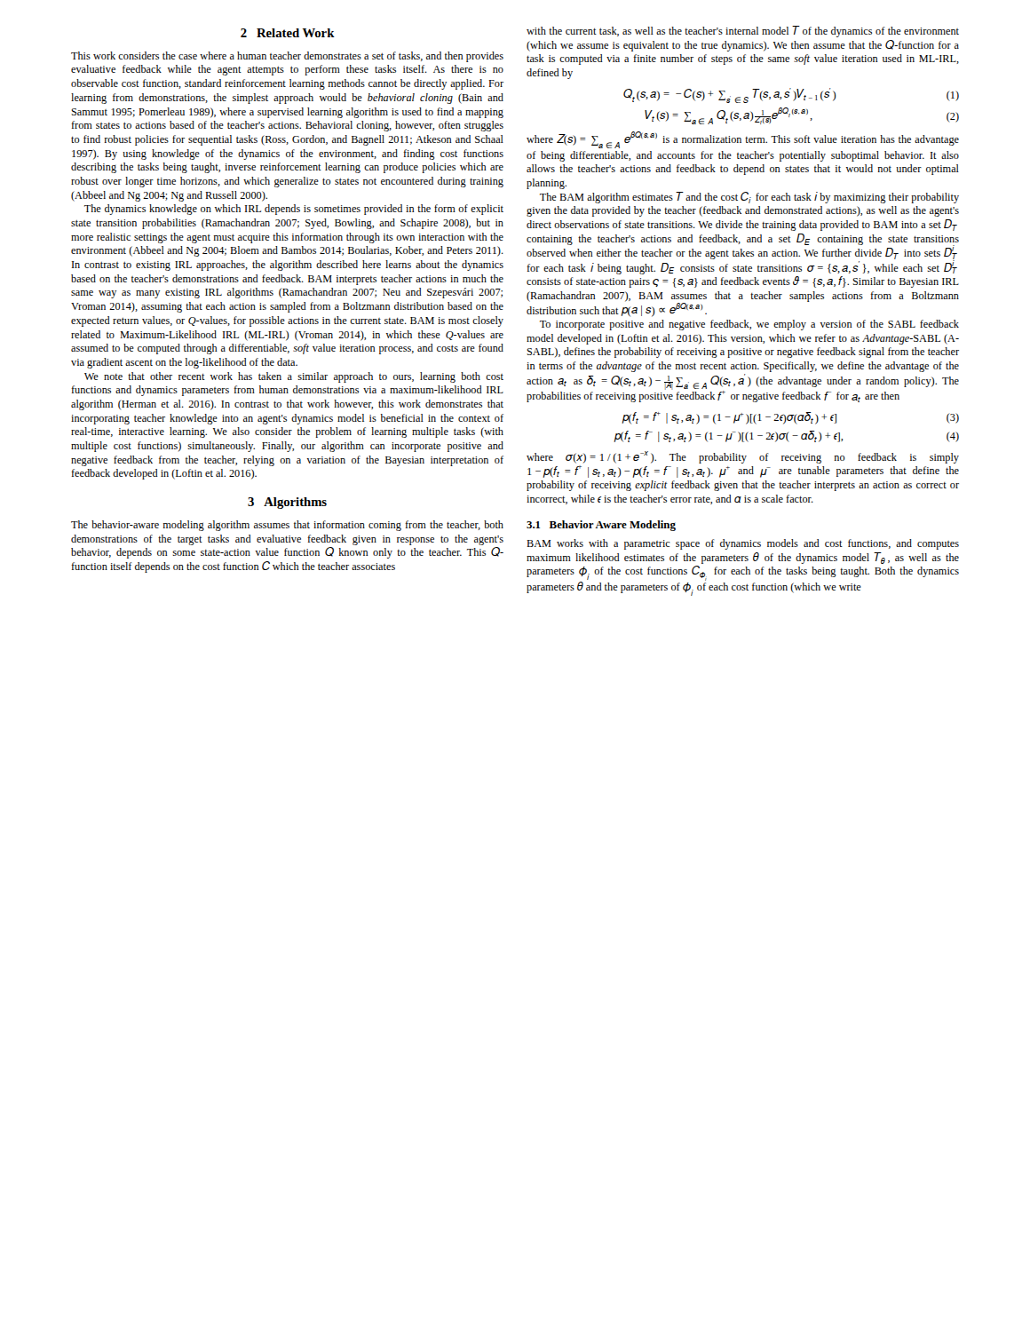2 Related Work
This work considers the case where a human teacher demonstrates a set of tasks, and then provides evaluative feedback while the agent attempts to perform these tasks itself. As there is no observable cost function, standard reinforcement learning methods cannot be directly applied. For learning from demonstrations, the simplest approach would be behavioral cloning (Bain and Sammut 1995; Pomerleau 1989), where a supervised learning algorithm is used to find a mapping from states to actions based of the teacher's actions. Behavioral cloning, however, often struggles to find robust policies for sequential tasks (Ross, Gordon, and Bagnell 2011; Atkeson and Schaal 1997). By using knowledge of the dynamics of the environment, and finding cost functions describing the tasks being taught, inverse reinforcement learning can produce policies which are robust over longer time horizons, and which generalize to states not encountered during training (Abbeel and Ng 2004; Ng and Russell 2000).
The dynamics knowledge on which IRL depends is sometimes provided in the form of explicit state transition probabilities (Ramachandran 2007; Syed, Bowling, and Schapire 2008), but in more realistic settings the agent must acquire this information through its own interaction with the environment (Abbeel and Ng 2004; Bloem and Bambos 2014; Boularias, Kober, and Peters 2011). In contrast to existing IRL approaches, the algorithm described here learns about the dynamics based on the teacher's demonstrations and feedback. BAM interprets teacher actions in much the same way as many existing IRL algorithms (Ramachandran 2007; Neu and Szepesvári 2007; Vroman 2014), assuming that each action is sampled from a Boltzmann distribution based on the expected return values, or Q-values, for possible actions in the current state. BAM is most closely related to Maximum-Likelihood IRL (ML-IRL) (Vroman 2014), in which these Q-values are assumed to be computed through a differentiable, soft value iteration process, and costs are found via gradient ascent on the log-likelihood of the data.
We note that other recent work has taken a similar approach to ours, learning both cost functions and dynamics parameters from human demonstrations via a maximum-likelihood IRL algorithm (Herman et al. 2016). In contrast to that work however, this work demonstrates that incorporating teacher knowledge into an agent's dynamics model is beneficial in the context of real-time, interactive learning. We also consider the problem of learning multiple tasks (with multiple cost functions) simultaneously. Finally, our algorithm can incorporate positive and negative feedback from the teacher, relying on a variation of the Bayesian interpretation of feedback developed in (Loftin et al. 2016).
3 Algorithms
The behavior-aware modeling algorithm assumes that information coming from the teacher, both demonstrations of the target tasks and evaluative feedback given in response to the agent's behavior, depends on some state-action value function Q known only to the teacher. This Q-function itself depends on the cost function C which the teacher associates
with the current task, as well as the teacher's internal model T of the dynamics of the environment (which we assume is equivalent to the true dynamics). We then assume that the Q-function for a task is computed via a finite number of steps of the same soft value iteration used in ML-IRL, defined by
Qt (s,a) = −C(s) + ∑ s′∈S T(s,a,s′) Vt−1 (s′)
(1)
Vt (s) = ∑ a∈A Qt (s,a) 1 Zt(s) eβQt(s,a) ,
(2)
where Z(s)=∑a∈AeβQ(s,a) is a normalization term. This soft value iteration has the advantage of being differentiable, and accounts for the teacher's potentially suboptimal behavior. It also allows the teacher's actions and feedback to depend on states that it would not under optimal planning.
The BAM algorithm estimates T and the cost Ci for each task i by maximizing their probability given the data provided by the teacher (feedback and demonstrated actions), as well as the agent's direct observations of state transitions. We divide the training data provided to BAM into a set DT containing the teacher's actions and feedback, and a set DE containing the state transitions observed when either the teacher or the agent takes an action. We further divide DT into sets DTi for each task i being taught. DE consists of state transitions σ={s,a,s′}, while each set DTi consists of state-action pairs ς={s,a} and feedback events ϑ={s,a,f}. Similar to Bayesian IRL (Ramachandran 2007), BAM assumes that a teacher samples actions from a Boltzmann distribution such that p(a|s)∝eβQ(s,a).
To incorporate positive and negative feedback, we employ a version of the SABL feedback model developed in (Loftin et al. 2016). This version, which we refer to as Advantage-SABL (A-SABL), defines the probability of receiving a positive or negative feedback signal from the teacher in terms of the advantage of the most recent action. Specifically, we define the advantage of the action at as δt=Q(st,at)−1|A|∑a′∈AQ(st,a′) (the advantage under a random policy). The probabilities of receiving positive feedback f+ or negative feedback f− for at are then
p(ft=f+|st,at) = (1−μ+) [(1−2ϵ)σ(αδt)+ϵ]
(3)
p(ft=f−|st,at) = (1−μ−) [(1−2ϵ)σ(−αδt)+ϵ],
(4)
where σ(x)=1/(1+e−x). The probability of receiving no feedback is simply 1−p(ft=f+|st,at)−p(ft=f−|st,at). μ+ and μ− are tunable parameters that define the probability of receiving explicit feedback given that the teacher interprets an action as correct or incorrect, while ϵ is the teacher's error rate, and α is a scale factor.
3.1 Behavior Aware Modeling
BAM works with a parametric space of dynamics models and cost functions, and computes maximum likelihood estimates of the parameters θ of the dynamics model Tθ, as well as the parameters ϕi of the cost functions Cϕi for each of the tasks being taught. Both the dynamics parameters θ and the parameters of ϕi of each cost function (which we write